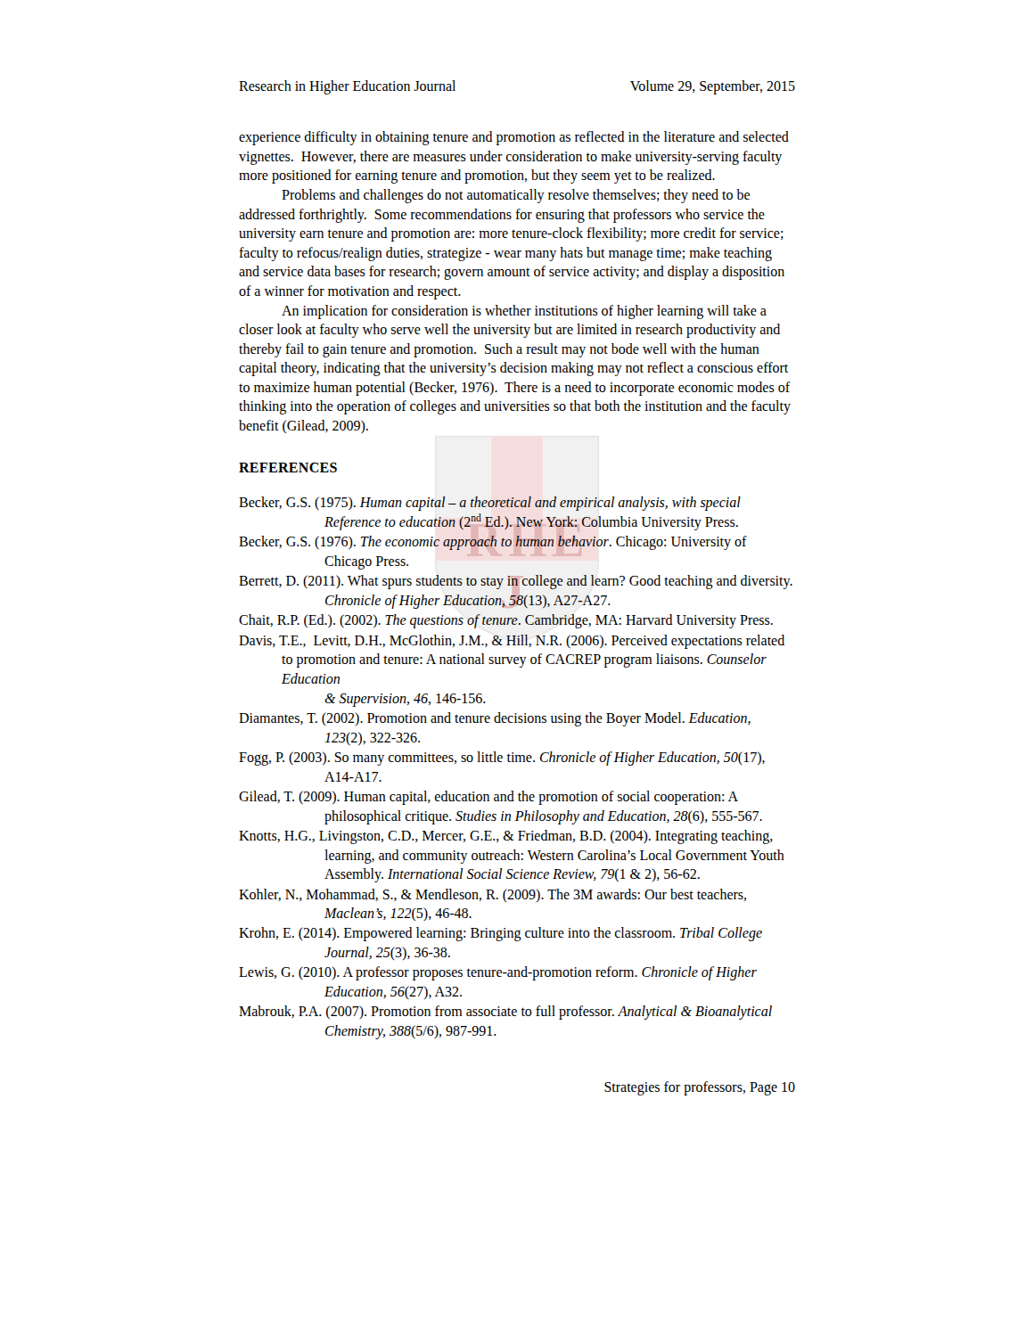R H E J
Research in Higher Education Journal Volume 29, September, 2015
experience difficulty in obtaining tenure and promotion as reflected in the literature and selected vignettes. However, there are measures under consideration to make university-serving faculty more positioned for earning tenure and promotion, but they seem yet to be realized.
Problems and challenges do not automatically resolve themselves; they need to be addressed forthrightly. Some recommendations for ensuring that professors who service the university earn tenure and promotion are: more tenure-clock flexibility; more credit for service; faculty to refocus/realign duties, strategize - wear many hats but manage time; make teaching and service data bases for research; govern amount of service activity; and display a disposition of a winner for motivation and respect.
An implication for consideration is whether institutions of higher learning will take a closer look at faculty who serve well the university but are limited in research productivity and thereby fail to gain tenure and promotion. Such a result may not bode well with the human capital theory, indicating that the university’s decision making may not reflect a conscious effort to maximize human potential (Becker, 1976). There is a need to incorporate economic modes of thinking into the operation of colleges and universities so that both the institution and the faculty benefit (Gilead, 2009).
REFERENCES
Becker, G.S. (1975). Human capital – a theoretical and empirical analysis, with special Reference to education (2nd Ed.). New York: Columbia University Press.
Becker, G.S. (1976). The economic approach to human behavior. Chicago: University ofChicago Press.
Berrett, D. (2011). What spurs students to stay in college and learn? Good teaching and diversity.Chronicle of Higher Education, 58(13), A27-A27.
Chait, R.P. (Ed.). (2002). The questions of tenure. Cambridge, MA: Harvard University Press.
Davis, T.E., Levitt, D.H., McGlothin, J.M., & Hill, N.R. (2006). Perceived expectations related to promotion and tenure: A national survey of CACREP program liaisons. Counselor Education& Supervision, 46, 146-156.
Diamantes, T. (2002). Promotion and tenure decisions using the Boyer Model. Education, 123(2), 322-326.
Fogg, P. (2003). So many committees, so little time. Chronicle of Higher Education, 50(17),A14-A17.
Gilead, T. (2009). Human capital, education and the promotion of social cooperation: Aphilosophical critique. Studies in Philosophy and Education, 28(6), 555-567.
Knotts, H.G., Livingston, C.D., Mercer, G.E., & Friedman, B.D. (2004). Integrating teaching,learning, and community outreach: Western Carolina’s Local Government Youth Assembly. International Social Science Review, 79(1 & 2), 56-62.
Kohler, N., Mohammad, S., & Mendleson, R. (2009). The 3M awards: Our best teachers,Maclean’s, 122(5), 46-48.
Krohn, E. (2014). Empowered learning: Bringing culture into the classroom. Tribal College Journal, 25(3), 36-38.
Lewis, G. (2010). A professor proposes tenure-and-promotion reform. Chronicle of Higher Education, 56(27), A32.
Mabrouk, P.A. (2007). Promotion from associate to full professor. Analytical & Bioanalytical Chemistry, 388(5/6), 987-991.
Strategies for professors, Page 10